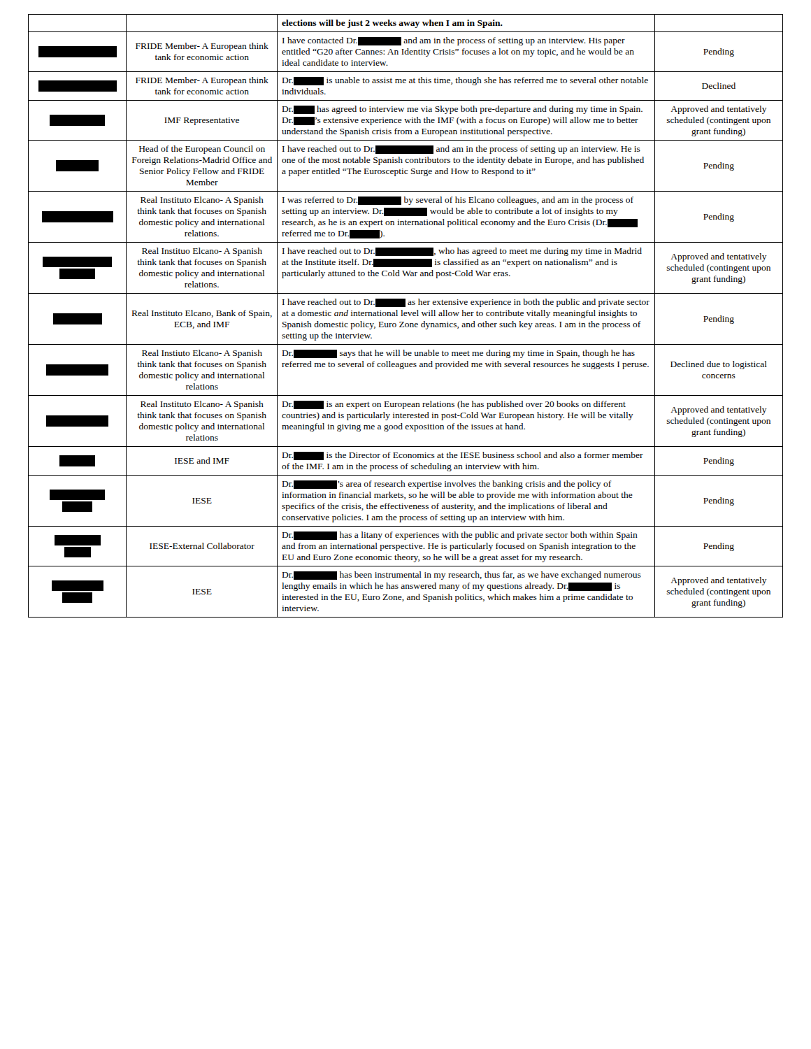| | | elections will be just 2 weeks away when I am in Spain. | |
| | FRIDE Member- A European think tank for economic action | I have contacted Dr. and am in the process of setting up an interview. His paper entitled “G20 after Cannes: An Identity Crisis” focuses a lot on my topic, and he would be an ideal candidate to interview. | Pending |
| | FRIDE Member- A European think tank for economic action | Dr. is unable to assist me at this time, though she has referred me to several other notable individuals. | Declined |
| | IMF Representative | Dr. has agreed to interview me via Skype both pre-departure and during my time in Spain. Dr. ’s extensive experience with the IMF (with a focus on Europe) will allow me to better understand the Spanish crisis from a European institutional perspective. | Approved and tentatively scheduled (contingent upon grant funding) |
| | Head of the European Council on Foreign Relations-Madrid Office and Senior Policy Fellow and FRIDE Member | I have reached out to Dr. and am in the process of setting up an interview. He is one of the most notable Spanish contributors to the identity debate in Europe, and has published a paper entitled “The Eurosceptic Surge and How to Respond to it” | Pending |
| | Real Instituto Elcano- A Spanish think tank that focuses on Spanish domestic policy and international relations. | I was referred to Dr. by several of his Elcano colleagues, and am in the process of setting up an interview. Dr. would be able to contribute a lot of insights to my research, as he is an expert on international political economy and the Euro Crisis (Dr. referred me to Dr. ). | Pending |
| | Real Instituo Elcano- A Spanish think tank that focuses on Spanish domestic policy and international relations. | I have reached out to Dr. , who has agreed to meet me during my time in Madrid at the Institute itself. Dr. is classified as an “expert on nationalism” and is particularly attuned to the Cold War and post-Cold War eras. | Approved and tentatively scheduled (contingent upon grant funding) |
| | Real Instituto Elcano, Bank of Spain, ECB, and IMF | I have reached out to Dr. as her extensive experience in both the public and private sector at a domestic and international level will allow her to contribute vitally meaningful insights to Spanish domestic policy, Euro Zone dynamics, and other such key areas. I am in the process of setting up the interview. | Pending |
| | Real Instiuto Elcano- A Spanish think tank that focuses on Spanish domestic policy and international relations | Dr. says that he will be unable to meet me during my time in Spain, though he has referred me to several of colleagues and provided me with several resources he suggests I peruse. | Declined due to logistical concerns |
| | Real Instituto Elcano- A Spanish think tank that focuses on Spanish domestic policy and international relations | Dr. is an expert on European relations (he has published over 20 books on different countries) and is particularly interested in post-Cold War European history. He will be vitally meaningful in giving me a good exposition of the issues at hand. | Approved and tentatively scheduled (contingent upon grant funding) |
| | IESE and IMF | Dr. is the Director of Economics at the IESE business school and also a former member of the IMF. I am in the process of scheduling an interview with him. | Pending |
| | IESE | Dr. ’s area of research expertise involves the banking crisis and the policy of information in financial markets, so he will be able to provide me with information about the specifics of the crisis, the effectiveness of austerity, and the implications of liberal and conservative policies. I am the process of setting up an interview with him. | Pending |
| | IESE-External Collaborator | Dr. has a litany of experiences with the public and private sector both within Spain and from an international perspective. He is particularly focused on Spanish integration to the EU and Euro Zone economic theory, so he will be a great asset for my research. | Pending |
| | IESE | Dr. has been instrumental in my research, thus far, as we have exchanged numerous lengthy emails in which he has answered many of my questions already. Dr. is interested in the EU, Euro Zone, and Spanish politics, which makes him a prime candidate to interview. | Approved and tentatively scheduled (contingent upon grant funding) |